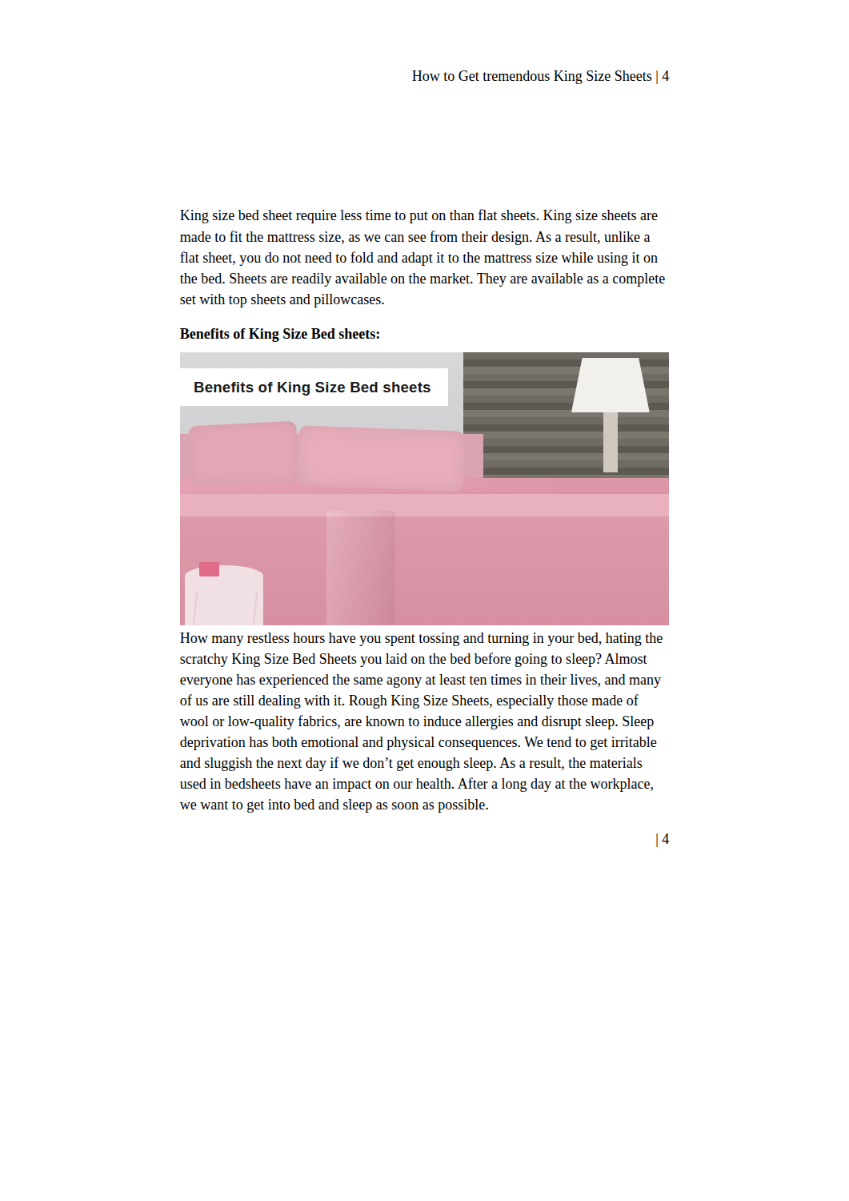How to Get tremendous King Size Sheets | 4
King size bed sheet require less time to put on than flat sheets. King size sheets are made to fit the mattress size, as we can see from their design. As a result, unlike a flat sheet, you do not need to fold and adapt it to the mattress size while using it on the bed. Sheets are readily available on the market. They are available as a complete set with top sheets and pillowcases.
Benefits of King Size Bed sheets:
Benefits of King Size Bed sheets
How many restless hours have you spent tossing and turning in your bed, hating the scratchy King Size Bed Sheets you laid on the bed before going to sleep? Almost everyone has experienced the same agony at least ten times in their lives, and many of us are still dealing with it. Rough King Size Sheets, especially those made of wool or low-quality fabrics, are known to induce allergies and disrupt sleep. Sleep deprivation has both emotional and physical consequences. We tend to get irritable and sluggish the next day if we don’t get enough sleep. As a result, the materials used in bedsheets have an impact on our health. After a long day at the workplace, we want to get into bed and sleep as soon as possible.
| 4